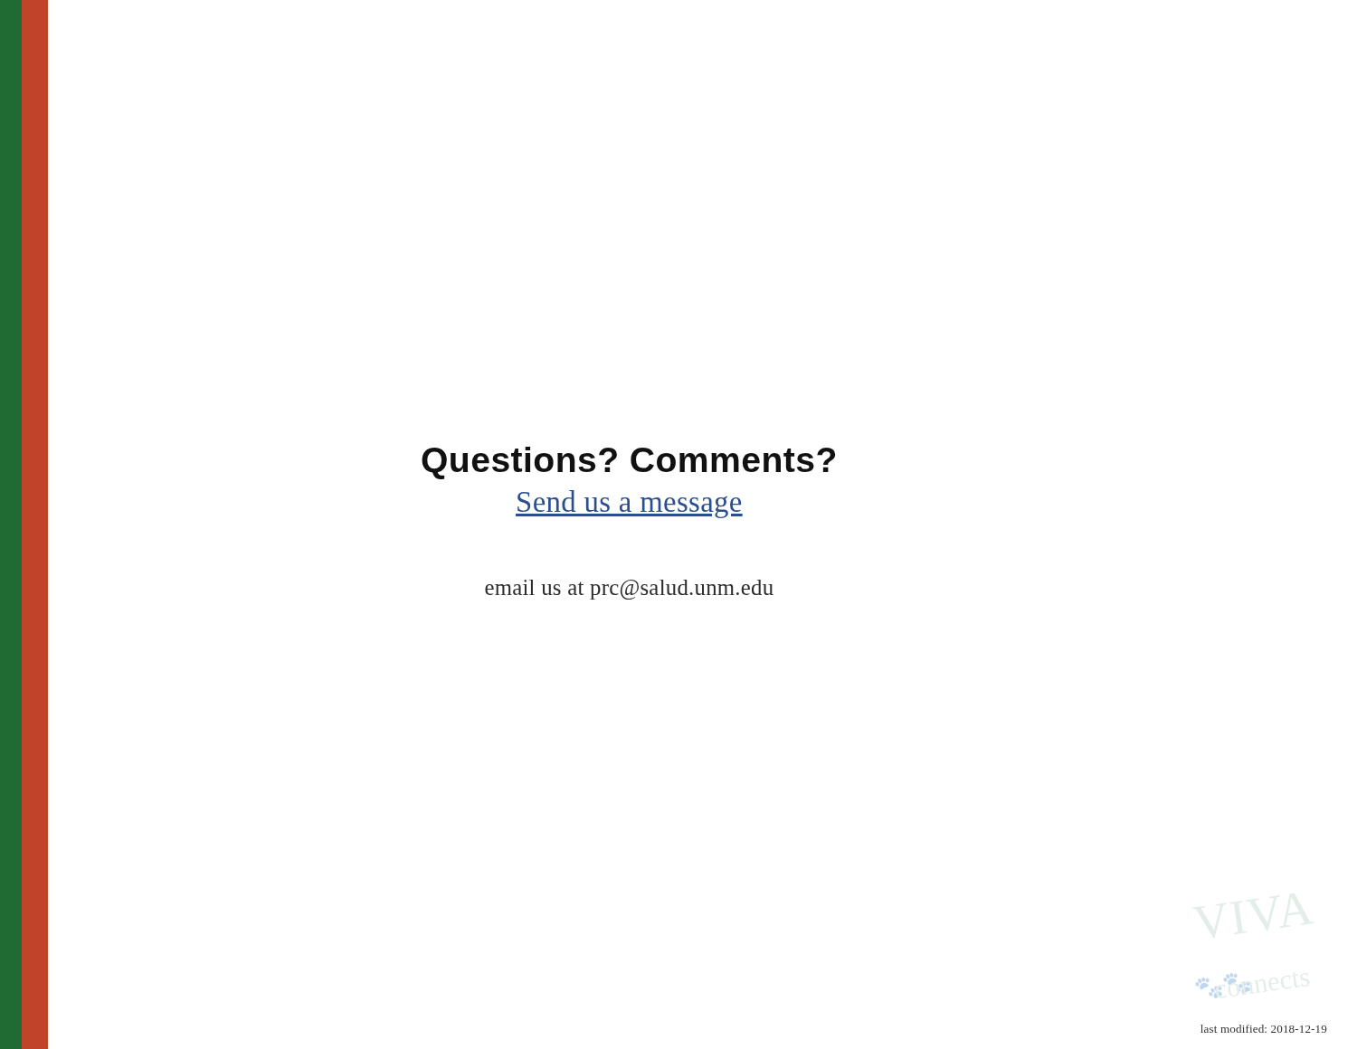Questions? Comments?
Send us a message
email us at prc@salud.unm.edu
VIVA 🐾🐾 connects
last modified: 2018-12-19